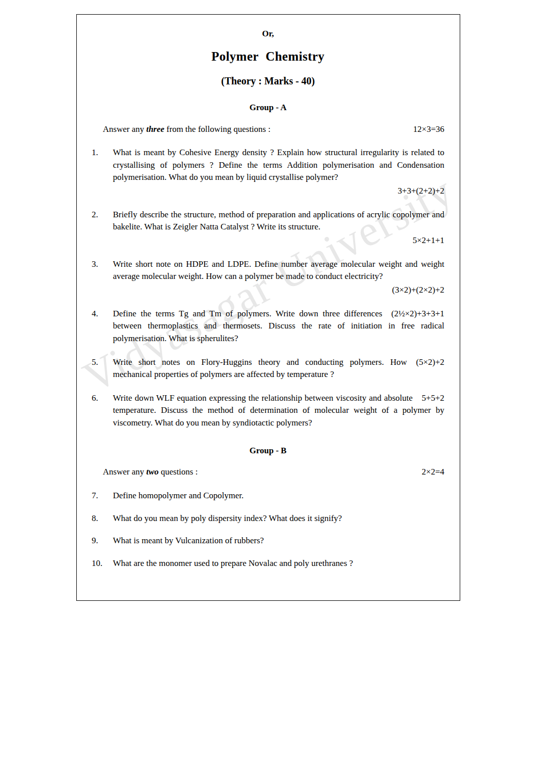Vidyasagar University
Or,
Polymer Chemistry
(Theory : Marks - 40)
Group - A
Answer any three from the following questions : 12×3=36
1. What is meant by Cohesive Energy density ? Explain how structural irregularity is related to crystallising of polymers ? Define the terms Addition polymerisation and Condensation polymerisation. What do you mean by liquid crystallise polymer? 3+3+(2+2)+2
2. Briefly describe the structure, method of preparation and applications of acrylic copolymer and bakelite. What is Zeigler Natta Catalyst ? Write its structure. 5×2+1+1
3. Write short note on HDPE and LDPE. Define number average molecular weight and weight average molecular weight. How can a polymer be made to conduct electricity? (3×2)+(2×2)+2
4. (2½×2)+3+3+1 Define the terms Tg and Tm of polymers. Write down three differences between thermoplastics and thermosets. Discuss the rate of initiation in free radical polymerisation. What is spherulites?
5. (5×2)+2 Write short notes on Flory-Huggins theory and conducting polymers. How mechanical properties of polymers are affected by temperature ?
6. 5+5+2 Write down WLF equation expressing the relationship between viscosity and absolute temperature. Discuss the method of determination of molecular weight of a polymer by viscometry. What do you mean by syndiotactic polymers?
Group - B
Answer any two questions : 2×2=4
7. Define homopolymer and Copolymer.
8. What do you mean by poly dispersity index? What does it signify?
9. What is meant by Vulcanization of rubbers?
10. What are the monomer used to prepare Novalac and poly urethranes ?